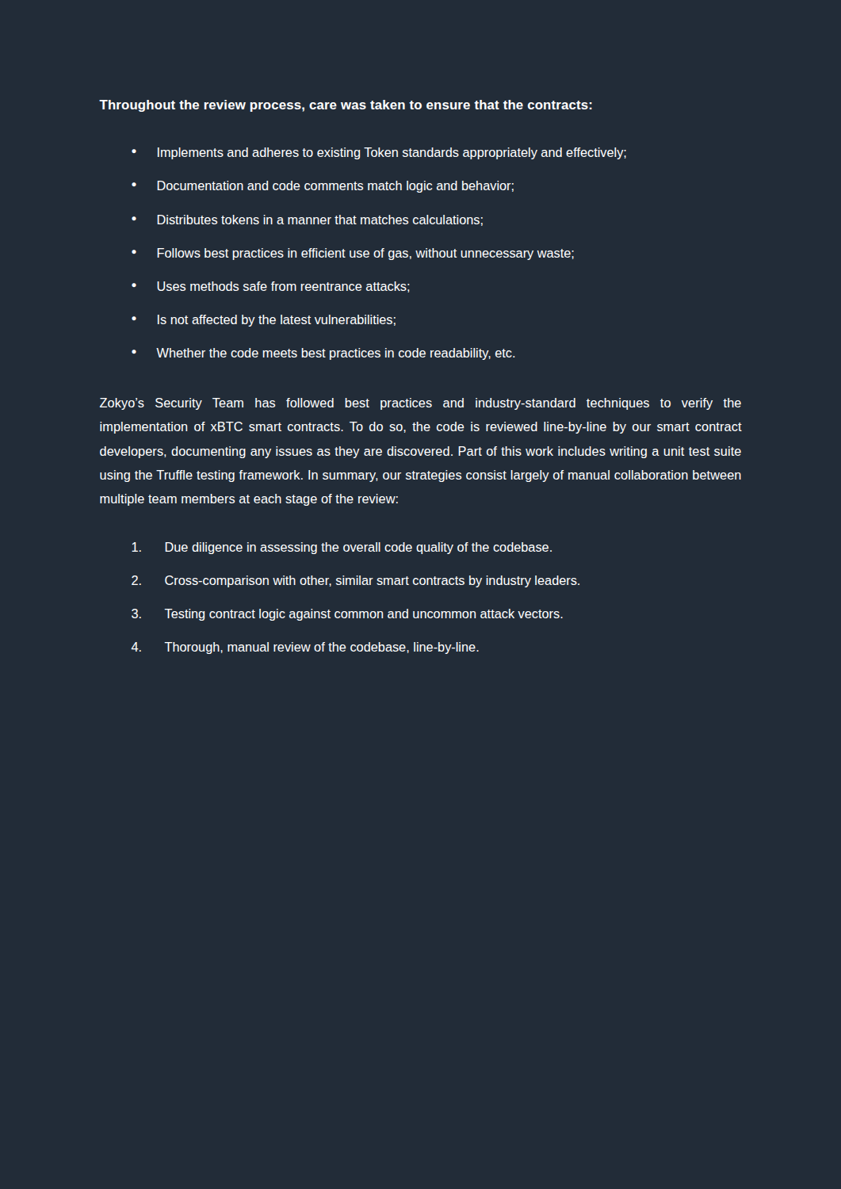Throughout the review process, care was taken to ensure that the contracts:
Implements and adheres to existing Token standards appropriately and effectively;
Documentation and code comments match logic and behavior;
Distributes tokens in a manner that matches calculations;
Follows best practices in efficient use of gas, without unnecessary waste;
Uses methods safe from reentrance attacks;
Is not affected by the latest vulnerabilities;
Whether the code meets best practices in code readability, etc.
Zokyo’s Security Team has followed best practices and industry-standard techniques to verify the implementation of xBTC smart contracts. To do so, the code is reviewed line-by-line by our smart contract developers, documenting any issues as they are discovered. Part of this work includes writing a unit test suite using the Truffle testing framework. In summary, our strategies consist largely of manual collaboration between multiple team members at each stage of the review:
Due diligence in assessing the overall code quality of the codebase.
Cross-comparison with other, similar smart contracts by industry leaders.
Testing contract logic against common and uncommon attack vectors.
Thorough, manual review of the codebase, line-by-line.